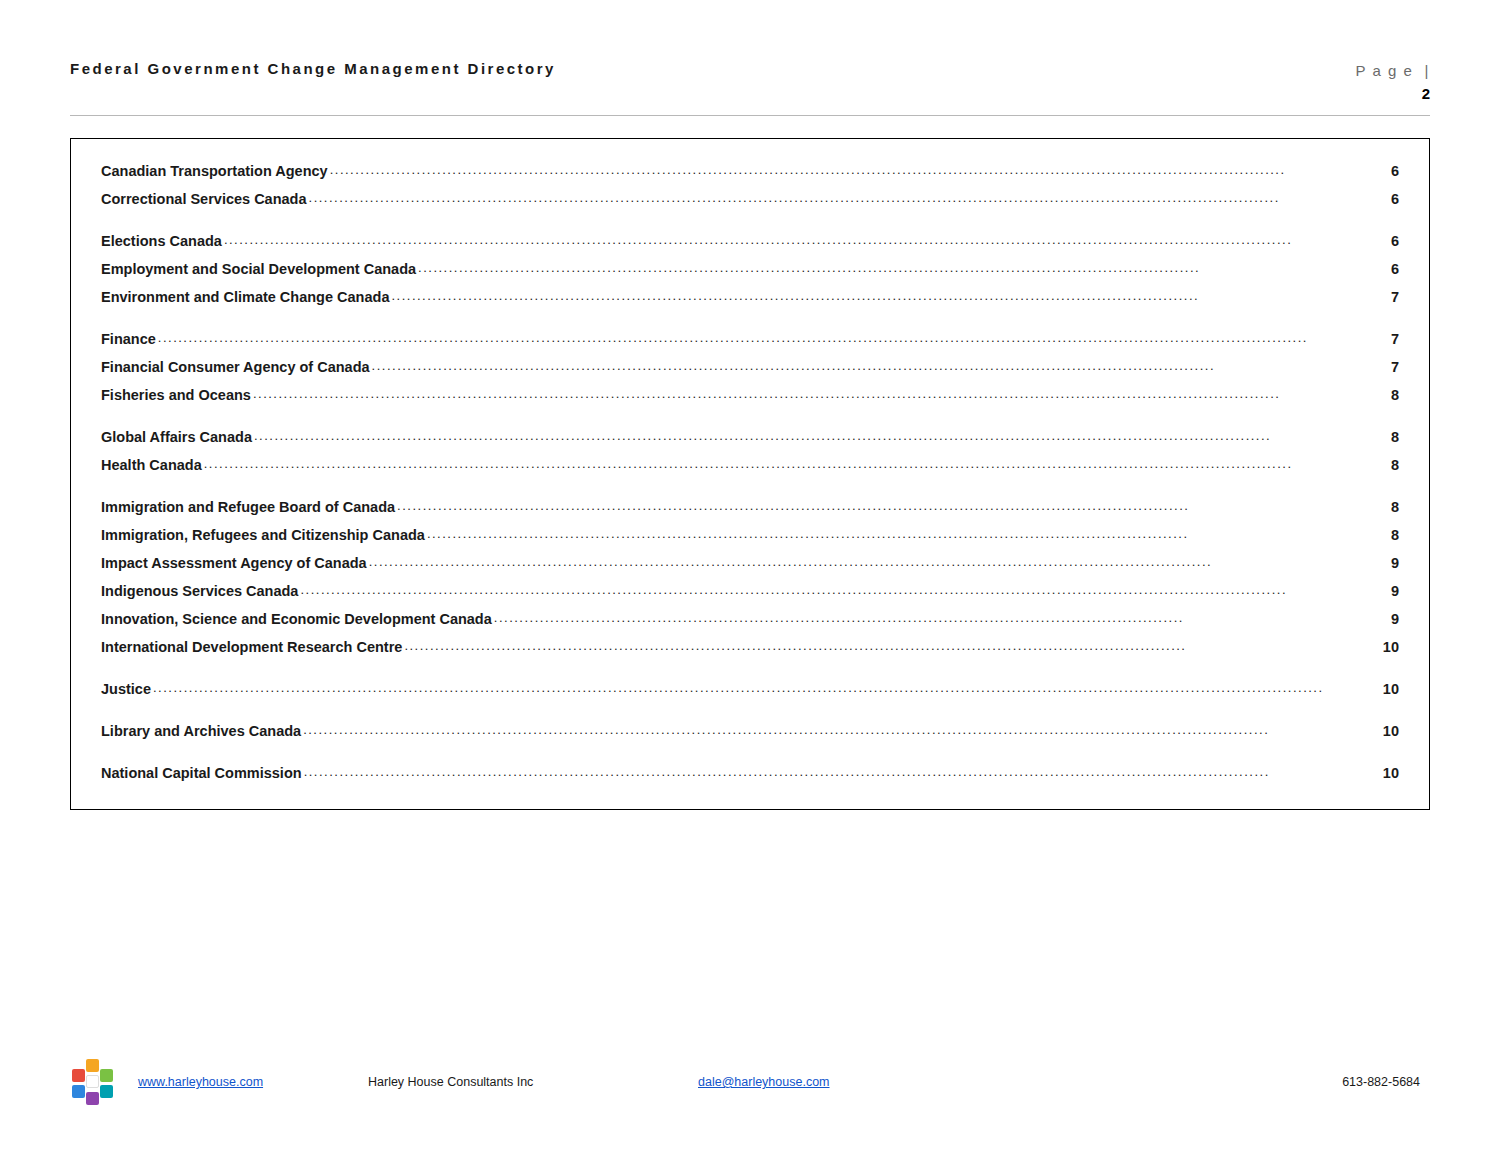Federal Government Change Management Directory
P a g e |
2
Canadian Transportation Agency ........................................................................................................................................................................................... 6
Correctional Services Canada .............................................................................................................................................................................................. 6
Elections Canada ................................................................................................................................................................................................................. 6
Employment and Social Development Canada ......................................................................................................................................................... 6
Environment and Climate Change Canada .............................................................................................................................................................. 7
Finance ................................................................................................................................................................................................................................. 7
Financial Consumer Agency of Canada ..................................................................................................................................................................... 7
Fisheries and Oceans ......................................................................................................................................................................................................... 8
Global Affairs Canada ....................................................................................................................................................................................................... 8
Health Canada ..................................................................................................................................................................................................................... 8
Immigration and Refugee Board of Canada ........................................................................................................................................................... 8
Immigration, Refugees and Citizenship Canada ..................................................................................................................................................... 8
Impact Assessment Agency of Canada ..................................................................................................................................................................... 9
Indigenous Services Canada ................................................................................................................................................................................................. 9
Innovation, Science and Economic Development Canada ....................................................................................................................................... 9
International Development Research Centre ......................................................................................................................................................... 10
Justice ..................................................................................................................................................................................................................................... 10
Library and Archives Canada ............................................................................................................................................................................................. 10
National Capital Commission ............................................................................................................................................................................................. 10
www.harleyhouse.com
Harley House Consultants Inc
dale@harleyhouse.com
613-882-5684